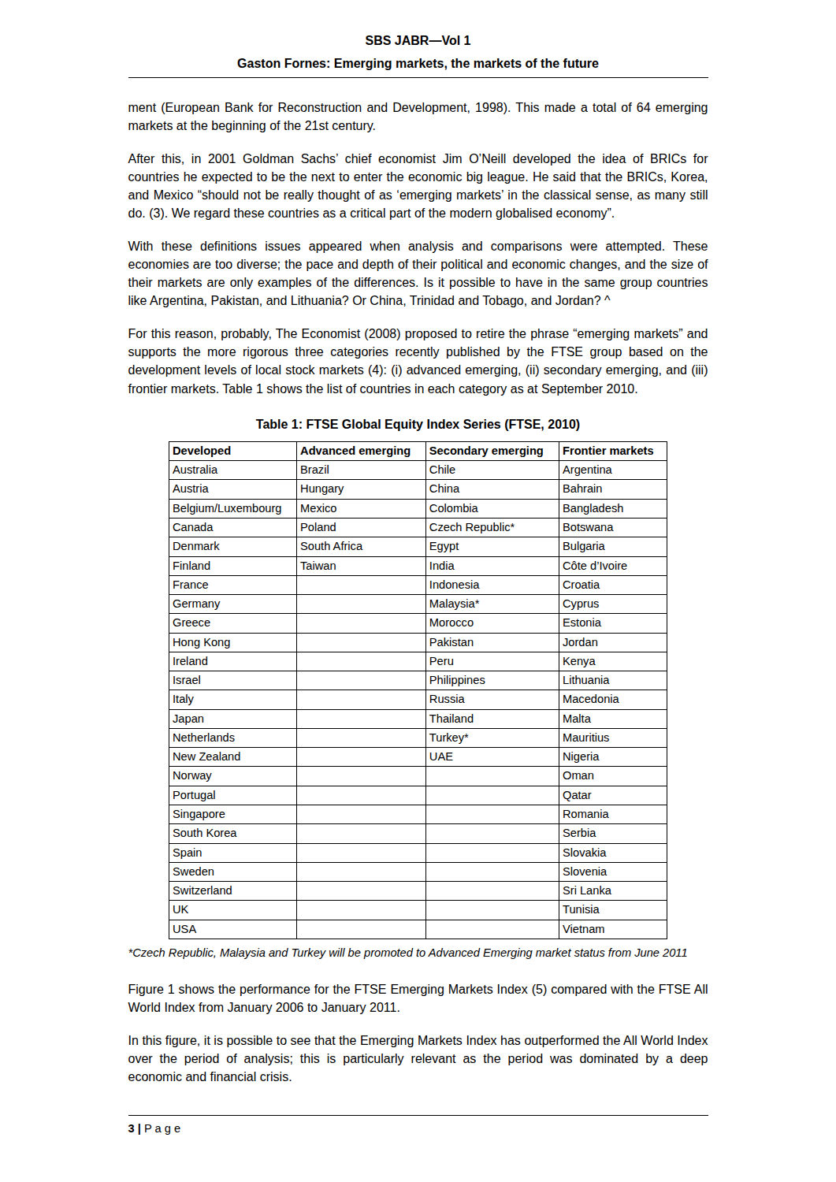SBS JABR—Vol 1 Gaston Fornes: Emerging markets, the markets of the future
ment (European Bank for Reconstruction and Development, 1998). This made a total of 64 emerging markets at the beginning of the 21st century.
After this, in 2001 Goldman Sachs’ chief economist Jim O’Neill developed the idea of BRICs for countries he expected to be the next to enter the economic big league. He said that the BRICs, Korea, and Mexico “should not be really thought of as ‘emerging markets’ in the classical sense, as many still do. (3). We regard these countries as a critical part of the modern globalised economy”.
With these definitions issues appeared when analysis and comparisons were attempted. These economies are too diverse; the pace and depth of their political and economic changes, and the size of their markets are only examples of the differences. Is it possible to have in the same group countries like Argentina, Pakistan, and Lithuania? Or China, Trinidad and Tobago, and Jordan? ^
For this reason, probably, The Economist (2008) proposed to retire the phrase “emerging markets” and supports the more rigorous three categories recently published by the FTSE group based on the development levels of local stock markets (4): (i) advanced emerging, (ii) secondary emerging, and (iii) frontier markets. Table 1 shows the list of countries in each category as at September 2010.
Table 1: FTSE Global Equity Index Series (FTSE, 2010)
| Developed | Advanced emerging | Secondary emerging | Frontier markets |
| --- | --- | --- | --- |
| Australia | Brazil | Chile | Argentina |
| Austria | Hungary | China | Bahrain |
| Belgium/Luxembourg | Mexico | Colombia | Bangladesh |
| Canada | Poland | Czech Republic* | Botswana |
| Denmark | South Africa | Egypt | Bulgaria |
| Finland | Taiwan | India | Côte d’Ivoire |
| France | | Indonesia | Croatia |
| Germany | | Malaysia* | Cyprus |
| Greece | | Morocco | Estonia |
| Hong Kong | | Pakistan | Jordan |
| Ireland | | Peru | Kenya |
| Israel | | Philippines | Lithuania |
| Italy | | Russia | Macedonia |
| Japan | | Thailand | Malta |
| Netherlands | | Turkey* | Mauritius |
| New Zealand | | UAE | Nigeria |
| Norway | | | Oman |
| Portugal | | | Qatar |
| Singapore | | | Romania |
| South Korea | | | Serbia |
| Spain | | | Slovakia |
| Sweden | | | Slovenia |
| Switzerland | | | Sri Lanka |
| UK | | | Tunisia |
| USA | | | Vietnam |
*Czech Republic, Malaysia and Turkey will be promoted to Advanced Emerging market status from June 2011
Figure 1 shows the performance for the FTSE Emerging Markets Index (5) compared with the FTSE All World Index from January 2006 to January 2011.
In this figure, it is possible to see that the Emerging Markets Index has outperformed the All World Index over the period of analysis; this is particularly relevant as the period was dominated by a deep economic and financial crisis.
3 | P a g e